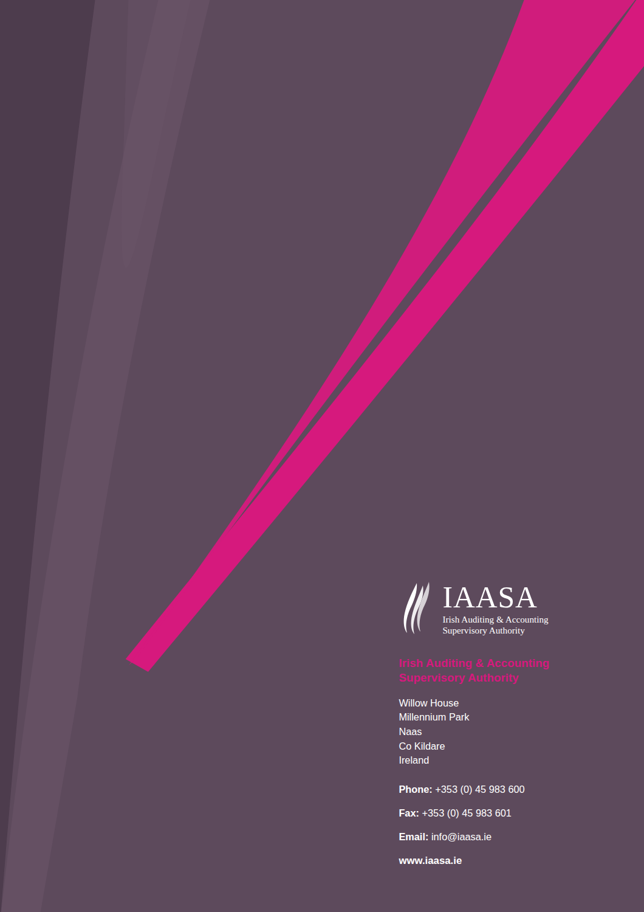IAASA logo mark
IAASA
Irish Auditing & Accounting
Supervisory Authority
Irish Auditing & Accounting
Supervisory Authority
Willow House
Millennium Park
Naas
Co Kildare
Ireland
Phone: +353 (0) 45 983 600
Fax: +353 (0) 45 983 601
Email: info@iaasa.ie
www.iaasa.ie